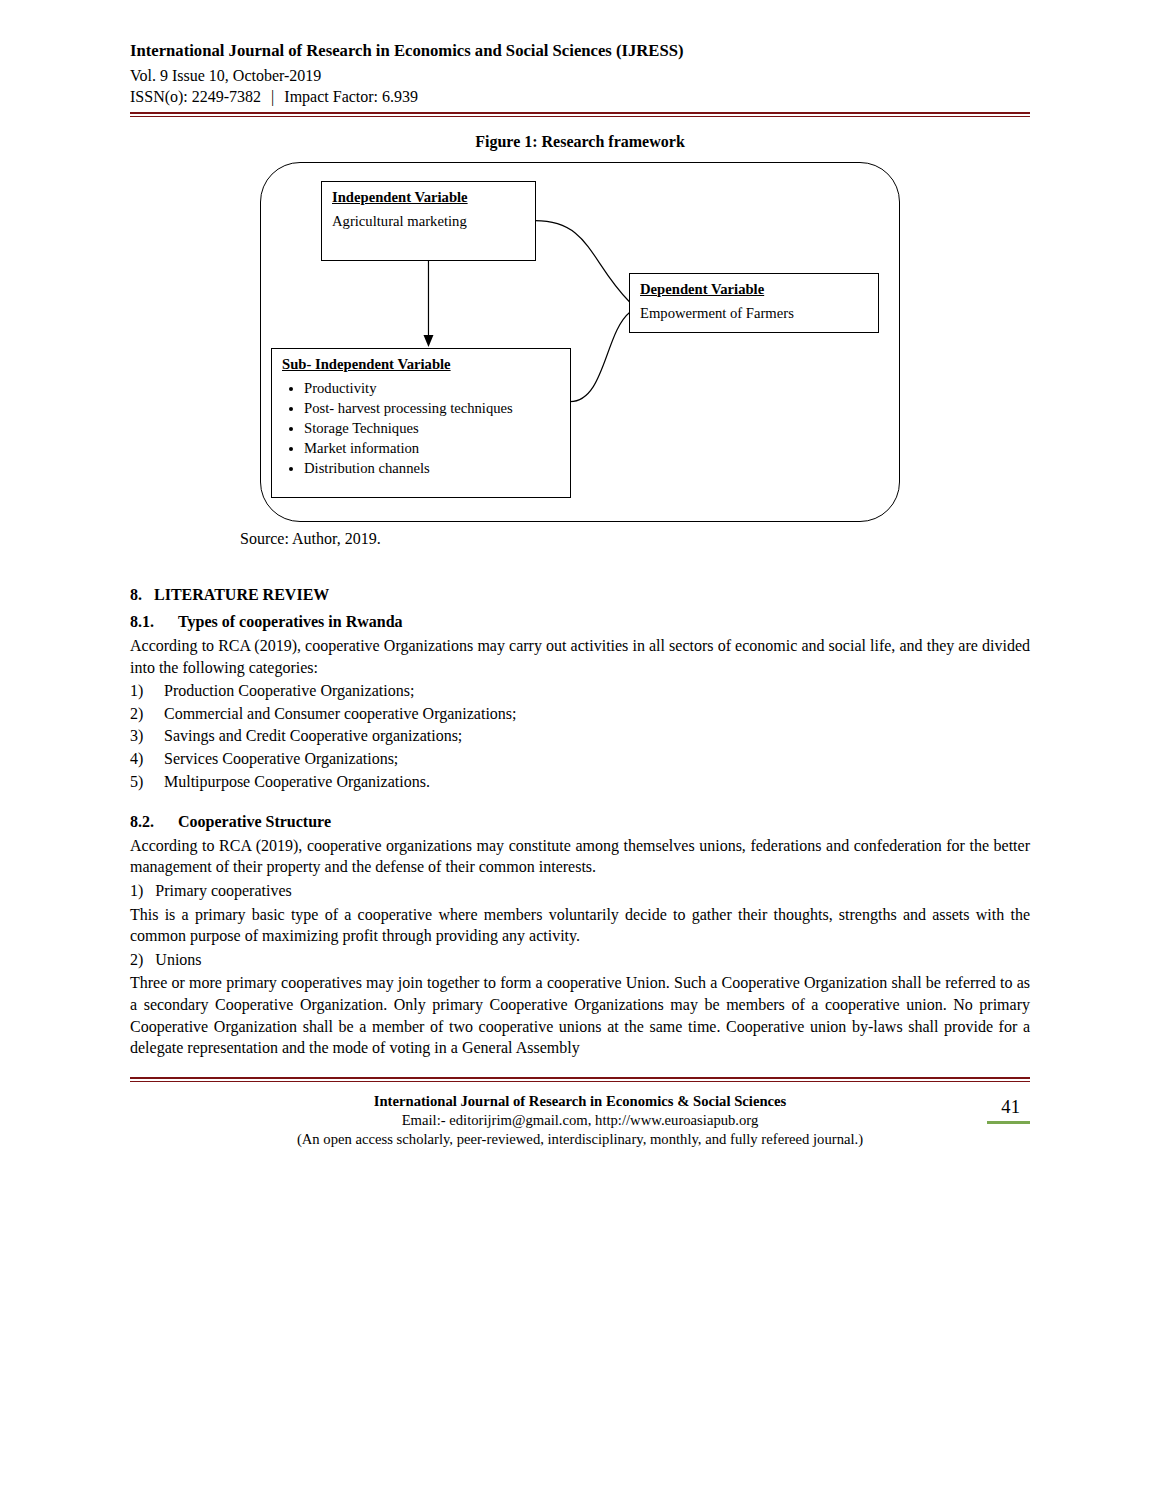International Journal of Research in Economics and Social Sciences (IJRESS)
Vol. 9 Issue 10, October-2019
ISSN(o): 2249-7382|Impact Factor: 6.939
Figure 1: Research framework
Independent Variable
Agricultural marketing
Dependent Variable
Empowerment of Farmers
Sub- Independent Variable
Productivity
Post- harvest processing techniques
Storage Techniques
Market information
Distribution channels
Source: Author, 2019.
8. LITERATURE REVIEW
8.1. Types of cooperatives in Rwanda
According to RCA (2019), cooperative Organizations may carry out activities in all sectors of economic and social life, and they are divided into the following categories:
1) Production Cooperative Organizations;
2) Commercial and Consumer cooperative Organizations;
3) Savings and Credit Cooperative organizations;
4) Services Cooperative Organizations;
5) Multipurpose Cooperative Organizations.
8.2. Cooperative Structure
According to RCA (2019), cooperative organizations may constitute among themselves unions, federations and confederation for the better management of their property and the defense of their common interests.
1) Primary cooperatives
This is a primary basic type of a cooperative where members voluntarily decide to gather their thoughts, strengths and assets with the common purpose of maximizing profit through providing any activity.
2) Unions
Three or more primary cooperatives may join together to form a cooperative Union. Such a Cooperative Organization shall be referred to as a secondary Cooperative Organization. Only primary Cooperative Organizations may be members of a cooperative union. No primary Cooperative Organization shall be a member of two cooperative unions at the same time. Cooperative union by-laws shall provide for a delegate representation and the mode of voting in a General Assembly
41
International Journal of Research in Economics & Social Sciences
Email:- editorijrim@gmail.com, http://www.euroasiapub.org
(An open access scholarly, peer-reviewed, interdisciplinary, monthly, and fully refereed journal.)